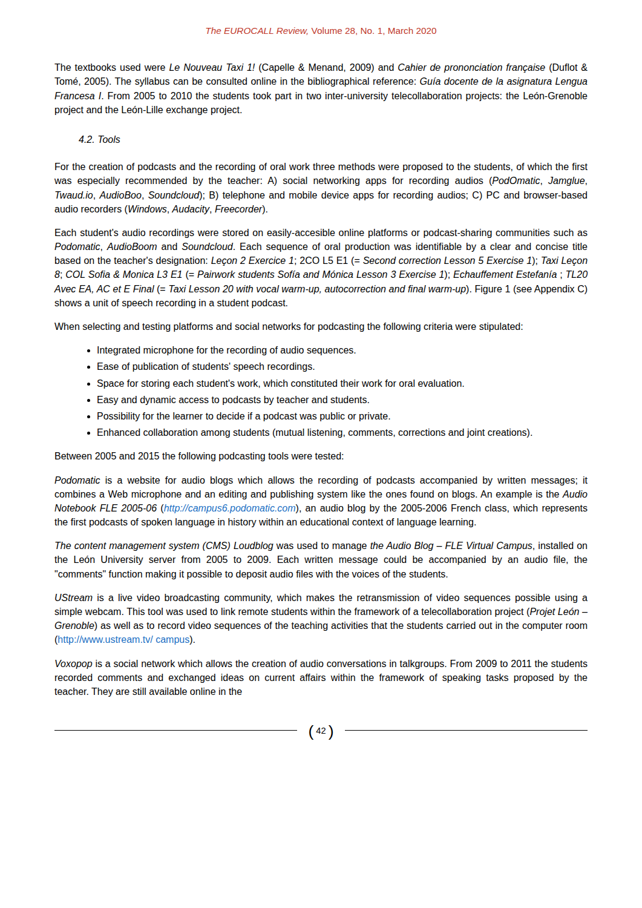The EUROCALL Review, Volume 28, No. 1, March 2020
The textbooks used were Le Nouveau Taxi 1! (Capelle & Menand, 2009) and Cahier de prononciation française (Duflot & Tomé, 2005). The syllabus can be consulted online in the bibliographical reference: Guía docente de la asignatura Lengua Francesa I. From 2005 to 2010 the students took part in two inter-university telecollaboration projects: the León-Grenoble project and the León-Lille exchange project.
4.2. Tools
For the creation of podcasts and the recording of oral work three methods were proposed to the students, of which the first was especially recommended by the teacher: A) social networking apps for recording audios (PodOmatic, Jamglue, Twaud.io, AudioBoo, Soundcloud); B) telephone and mobile device apps for recording audios; C) PC and browser-based audio recorders (Windows, Audacity, Freecorder).
Each student's audio recordings were stored on easily-accesible online platforms or podcast-sharing communities such as Podomatic, AudioBoom and Soundcloud. Each sequence of oral production was identifiable by a clear and concise title based on the teacher's designation: Leçon 2 Exercice 1; 2CO L5 E1 (= Second correction Lesson 5 Exercise 1); Taxi Leçon 8; COL Sofia & Monica L3 E1 (= Pairwork students Sofía and Mónica Lesson 3 Exercise 1); Echauffement Estefanía ; TL20 Avec EA, AC et E Final (= Taxi Lesson 20 with vocal warm-up, autocorrection and final warm-up). Figure 1 (see Appendix C) shows a unit of speech recording in a student podcast.
When selecting and testing platforms and social networks for podcasting the following criteria were stipulated:
Integrated microphone for the recording of audio sequences.
Ease of publication of students' speech recordings.
Space for storing each student's work, which constituted their work for oral evaluation.
Easy and dynamic access to podcasts by teacher and students.
Possibility for the learner to decide if a podcast was public or private.
Enhanced collaboration among students (mutual listening, comments, corrections and joint creations).
Between 2005 and 2015 the following podcasting tools were tested:
Podomatic is a website for audio blogs which allows the recording of podcasts accompanied by written messages; it combines a Web microphone and an editing and publishing system like the ones found on blogs. An example is the Audio Notebook FLE 2005-06 (http://campus6.podomatic.com), an audio blog by the 2005-2006 French class, which represents the first podcasts of spoken language in history within an educational context of language learning.
The content management system (CMS) Loudblog was used to manage the Audio Blog – FLE Virtual Campus, installed on the León University server from 2005 to 2009. Each written message could be accompanied by an audio file, the "comments" function making it possible to deposit audio files with the voices of the students.
UStream is a live video broadcasting community, which makes the retransmission of video sequences possible using a simple webcam. This tool was used to link remote students within the framework of a telecollaboration project (Projet León – Grenoble) as well as to record video sequences of the teaching activities that the students carried out in the computer room (http://www.ustream.tv/ campus).
Voxopop is a social network which allows the creation of audio conversations in talkgroups. From 2009 to 2011 the students recorded comments and exchanged ideas on current affairs within the framework of speaking tasks proposed by the teacher. They are still available online in the
( 42 )